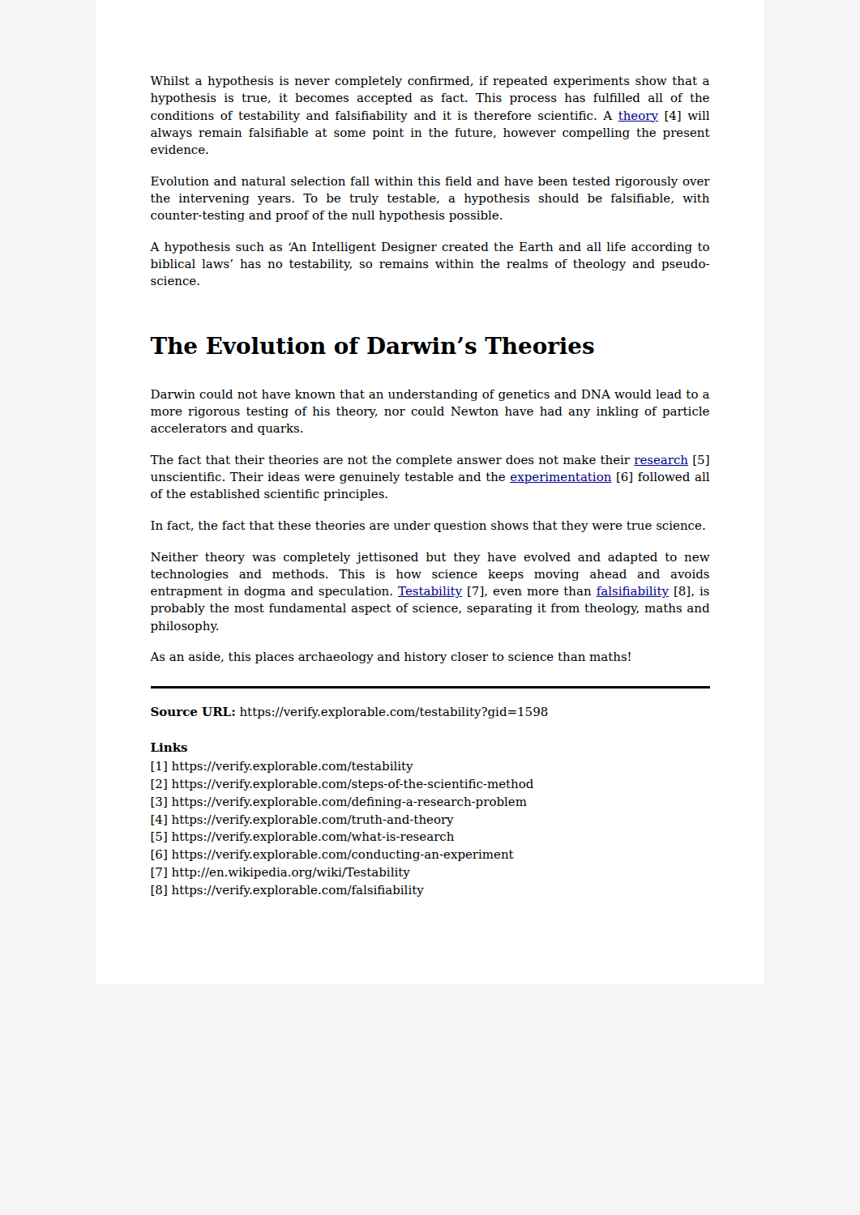Whilst a hypothesis is never completely confirmed, if repeated experiments show that a hypothesis is true, it becomes accepted as fact. This process has fulfilled all of the conditions of testability and falsifiability and it is therefore scientific. A theory [4] will always remain falsifiable at some point in the future, however compelling the present evidence.
Evolution and natural selection fall within this field and have been tested rigorously over the intervening years. To be truly testable, a hypothesis should be falsifiable, with counter-testing and proof of the null hypothesis possible.
A hypothesis such as ‘An Intelligent Designer created the Earth and all life according to biblical laws’ has no testability, so remains within the realms of theology and pseudo-science.
The Evolution of Darwin’s Theories
Darwin could not have known that an understanding of genetics and DNA would lead to a more rigorous testing of his theory, nor could Newton have had any inkling of particle accelerators and quarks.
The fact that their theories are not the complete answer does not make their research [5] unscientific. Their ideas were genuinely testable and the experimentation [6] followed all of the established scientific principles.
In fact, the fact that these theories are under question shows that they were true science.
Neither theory was completely jettisoned but they have evolved and adapted to new technologies and methods. This is how science keeps moving ahead and avoids entrapment in dogma and speculation. Testability [7], even more than falsifiability [8], is probably the most fundamental aspect of science, separating it from theology, maths and philosophy.
As an aside, this places archaeology and history closer to science than maths!
Source URL: https://verify.explorable.com/testability?gid=1598
Links
https://verify.explorable.com/testability
https://verify.explorable.com/steps-of-the-scientific-method
https://verify.explorable.com/defining-a-research-problem
https://verify.explorable.com/truth-and-theory
https://verify.explorable.com/what-is-research
https://verify.explorable.com/conducting-an-experiment
http://en.wikipedia.org/wiki/Testability
https://verify.explorable.com/falsifiability